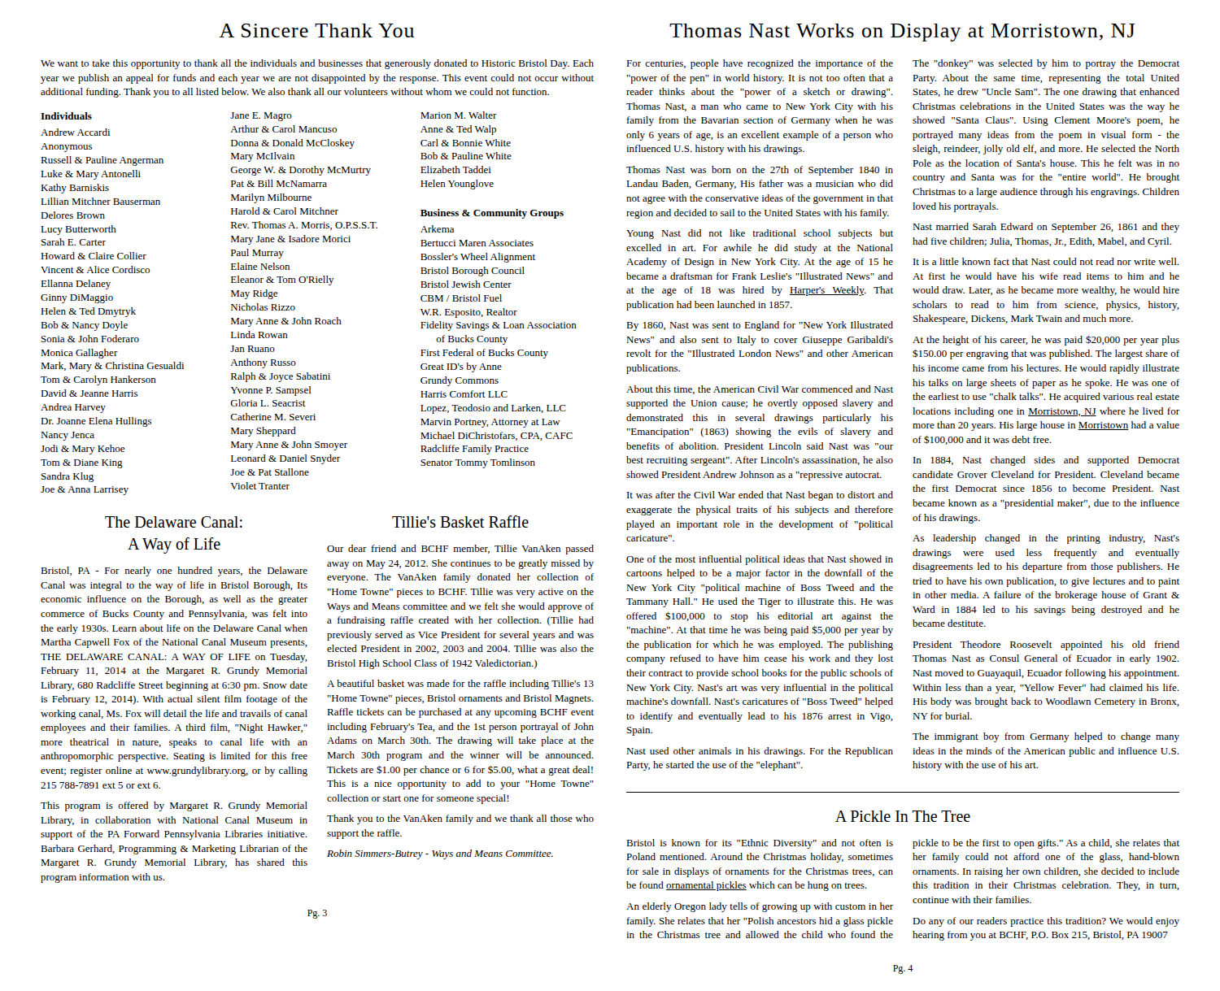A Sincere Thank You
We want to take this opportunity to thank all the individuals and businesses that generously donated to Historic Bristol Day. Each year we publish an appeal for funds and each year we are not disappointed by the response. This event could not occur without additional funding. Thank you to all listed below. We also thank all our volunteers without whom we could not function.
Individuals
Andrew Accardi
Anonymous
Russell & Pauline Angerman
Luke & Mary Antonelli
Kathy Barniskis
Lillian Mitchner Bauserman
Delores Brown
Lucy Butterworth
Sarah E. Carter
Howard & Claire Collier
Vincent & Alice Cordisco
Ellanna Delaney
Ginny DiMaggio
Helen & Ted Dmytryk
Bob & Nancy Doyle
Sonia & John Foderaro
Monica Gallagher
Mark, Mary & Christina Gesualdi
Tom & Carolyn Hankerson
David & Jeanne Harris
Andrea Harvey
Dr. Joanne Elena Hullings
Nancy Jenca
Jodi & Mary Kehoe
Tom & Diane King
Sandra Klug
Joe & Anna Larrisey
Jane E. Magro
Arthur & Carol Mancuso
Donna & Donald McCloskey
Mary McIlvain
George W. & Dorothy McMurtry
Pat & Bill McNamarra
Marilyn Milbourne
Harold & Carol Mitchner
Rev. Thomas A. Morris, O.P.S.S.T.
Mary Jane & Isadore Morici
Paul Murray
Elaine Nelson
Eleanor & Tom O'Rielly
May Ridge
Nicholas Rizzo
Mary Anne & John Roach
Linda Rowan
Jan Ruano
Anthony Russo
Ralph & Joyce Sabatini
Yvonne P. Sampsel
Gloria L. Seacrist
Catherine M. Severi
Mary Sheppard
Mary Anne & John Smoyer
Leonard & Daniel Snyder
Joe & Pat Stallone
Violet Tranter
Marion M. Walter
Anne & Ted Walp
Carl & Bonnie White
Bob & Pauline White
Elizabeth Taddei
Helen Younglove
Business & Community Groups
Arkema
Bertucci Maren Associates
Bossler's Wheel Alignment
Bristol Borough Council
Bristol Jewish Center
CBM / Bristol Fuel
W.R. Esposito, Realtor
Fidelity Savings & Loan Association
of Bucks County
First Federal of Bucks County
Great ID's by Anne
Grundy Commons
Harris Comfort LLC
Lopez, Teodosio and Larken, LLC
Marvin Portney, Attorney at Law
Michael DiChristofars, CPA, CAFC
Radcliffe Family Practice
Senator Tommy Tomlinson
The Delaware Canal:
A Way of Life
Bristol, PA - For nearly one hundred years, the Delaware Canal was integral to the way of life in Bristol Borough, Its economic influence on the Borough, as well as the greater commerce of Bucks County and Pennsylvania, was felt into the early 1930s. Learn about life on the Delaware Canal when Martha Capwell Fox of the National Canal Museum presents, THE DELAWARE CANAL: A WAY OF LIFE on Tuesday, February 11, 2014 at the Margaret R. Grundy Memorial Library, 680 Radcliffe Street beginning at 6:30 pm. Snow date is February 12, 2014). With actual silent film footage of the working canal, Ms. Fox will detail the life and travails of canal employees and their families. A third film, "Night Hawker," more theatrical in nature, speaks to canal life with an anthropomorphic perspective. Seating is limited for this free event; register online at www.grundylibrary.org, or by calling 215 788-7891 ext 5 or ext 6.
This program is offered by Margaret R. Grundy Memorial Library, in collaboration with National Canal Museum in support of the PA Forward Pennsylvania Libraries initiative. Barbara Gerhard, Programming & Marketing Librarian of the Margaret R. Grundy Memorial Library, has shared this program information with us.
Tillie's Basket Raffle
Our dear friend and BCHF member, Tillie VanAken passed away on May 24, 2012. She continues to be greatly missed by everyone. The VanAken family donated her collection of "Home Towne" pieces to BCHF. Tillie was very active on the Ways and Means committee and we felt she would approve of a fundraising raffle created with her collection. (Tillie had previously served as Vice President for several years and was elected President in 2002, 2003 and 2004. Tillie was also the Bristol High School Class of 1942 Valedictorian.)
A beautiful basket was made for the raffle including Tillie's 13 "Home Towne" pieces, Bristol ornaments and Bristol Magnets. Raffle tickets can be purchased at any upcoming BCHF event including February's Tea, and the 1st person portrayal of John Adams on March 30th. The drawing will take place at the March 30th program and the winner will be announced. Tickets are $1.00 per chance or 6 for $5.00, what a great deal! This is a nice opportunity to add to your "Home Towne" collection or start one for someone special!
Thank you to the VanAken family and we thank all those who support the raffle.
Robin Simmers-Butrey - Ways and Means Committee.
Pg. 3
Thomas Nast Works on Display at Morristown, NJ
For centuries, people have recognized the importance of the "power of the pen" in world history. It is not too often that a reader thinks about the "power of a sketch or drawing". Thomas Nast, a man who came to New York City with his family from the Bavarian section of Germany when he was only 6 years of age, is an excellent example of a person who influenced U.S. history with his drawings.
Thomas Nast was born on the 27th of September 1840 in Landau Baden, Germany, His father was a musician who did not agree with the conservative ideas of the government in that region and decided to sail to the United States with his family.
Young Nast did not like traditional school subjects but excelled in art. For awhile he did study at the National Academy of Design in New York City. At the age of 15 he became a draftsman for Frank Leslie's "Illustrated News" and at the age of 18 was hired by Harper's Weekly. That publication had been launched in 1857.
By 1860, Nast was sent to England for "New York Illustrated News" and also sent to Italy to cover Giuseppe Garibaldi's revolt for the "Illustrated London News" and other American publications.
About this time, the American Civil War commenced and Nast supported the Union cause; he overtly opposed slavery and demonstrated this in several drawings particularly his "Emancipation" (1863) showing the evils of slavery and benefits of abolition. President Lincoln said Nast was "our best recruiting sergeant". After Lincoln's assassination, he also showed President Andrew Johnson as a "repressive autocrat.
It was after the Civil War ended that Nast began to distort and exaggerate the physical traits of his subjects and therefore played an important role in the development of "political caricature".
One of the most influential political ideas that Nast showed in cartoons helped to be a major factor in the downfall of the New York City "political machine of Boss Tweed and the Tammany Hall." He used the Tiger to illustrate this. He was offered $100,000 to stop his editorial art against the "machine". At that time he was being paid $5,000 per year by the publication for which he was employed. The publishing company refused to have him cease his work and they lost their contract to provide school books for the public schools of New York City. Nast's art was very influential in the political machine's downfall. Nast's caricatures of "Boss Tweed" helped to identify and eventually lead to his 1876 arrest in Vigo, Spain.
Nast used other animals in his drawings. For the Republican Party, he started the use of the "elephant".
The "donkey" was selected by him to portray the Democrat Party. About the same time, representing the total United States, he drew "Uncle Sam". The one drawing that enhanced Christmas celebrations in the United States was the way he showed "Santa Claus". Using Clement Moore's poem, he portrayed many ideas from the poem in visual form - the sleigh, reindeer, jolly old elf, and more. He selected the North Pole as the location of Santa's house. This he felt was in no country and Santa was for the "entire world". He brought Christmas to a large audience through his engravings. Children loved his portrayals.
Nast married Sarah Edward on September 26, 1861 and they had five children; Julia, Thomas, Jr., Edith, Mabel, and Cyril.
It is a little known fact that Nast could not read nor write well. At first he would have his wife read items to him and he would draw. Later, as he became more wealthy, he would hire scholars to read to him from science, physics, history, Shakespeare, Dickens, Mark Twain and much more.
At the height of his career, he was paid $20,000 per year plus $150.00 per engraving that was published. The largest share of his income came from his lectures. He would rapidly illustrate his talks on large sheets of paper as he spoke. He was one of the earliest to use "chalk talks". He acquired various real estate locations including one in Morristown, NJ where he lived for more than 20 years. His large house in Morristown had a value of $100,000 and it was debt free.
In 1884, Nast changed sides and supported Democrat candidate Grover Cleveland for President. Cleveland became the first Democrat since 1856 to become President. Nast became known as a "presidential maker", due to the influence of his drawings.
As leadership changed in the printing industry, Nast's drawings were used less frequently and eventually disagreements led to his departure from those publishers. He tried to have his own publication, to give lectures and to paint in other media. A failure of the brokerage house of Grant & Ward in 1884 led to his savings being destroyed and he became destitute.
President Theodore Roosevelt appointed his old friend Thomas Nast as Consul General of Ecuador in early 1902. Nast moved to Guayaquil, Ecuador following his appointment. Within less than a year, "Yellow Fever" had claimed his life. His body was brought back to Woodlawn Cemetery in Bronx, NY for burial.
The immigrant boy from Germany helped to change many ideas in the minds of the American public and influence U.S. history with the use of his art.
A Pickle In The Tree
Bristol is known for its "Ethnic Diversity" and not often is Poland mentioned. Around the Christmas holiday, sometimes for sale in displays of ornaments for the Christmas trees, can be found ornamental pickles which can be hung on trees.
An elderly Oregon lady tells of growing up with custom in her family. She relates that her "Polish ancestors hid a glass pickle in the Christmas tree and allowed the child who found the pickle to be the first to open gifts." As a child, she relates that her family could not afford one of the glass, hand-blown ornaments. In raising her own children, she decided to include this tradition in their Christmas celebration. They, in turn, continue with their families.
Do any of our readers practice this tradition? We would enjoy hearing from you at BCHF, P.O. Box 215, Bristol, PA 19007
Pg. 4